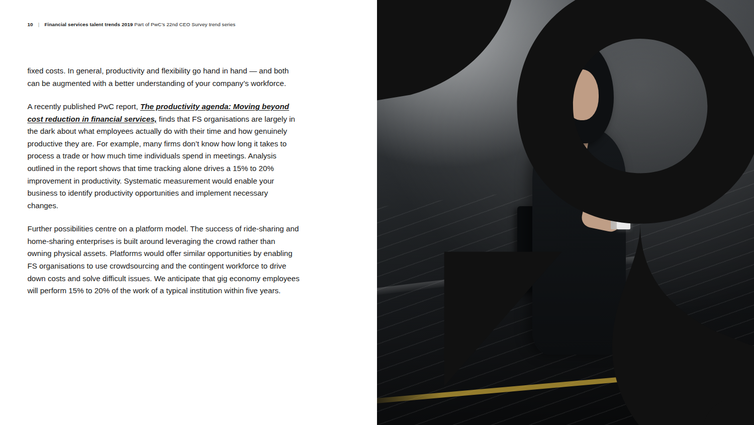10 | Financial services talent trends 2019 Part of PwC’s 22nd CEO Survey trend series
fixed costs. In general, productivity and flexibility go hand in hand — and both can be augmented with a better understanding of your company’s workforce.
A recently published PwC report, The productivity agenda: Moving beyond cost reduction in financial services, finds that FS organisations are largely in the dark about what employees actually do with their time and how genuinely productive they are. For example, many firms don’t know how long it takes to process a trade or how much time individuals spend in meetings. Analysis outlined in the report shows that time tracking alone drives a 15% to 20% improvement in productivity. Systematic measurement would enable your business to identify productivity opportunities and implement necessary changes.
Further possibilities centre on a platform model. The success of ride-sharing and home-sharing enterprises is built around leveraging the crowd rather than owning physical assets. Platforms would offer similar opportunities by enabling FS organisations to use crowdsourcing and the contingent workforce to drive down costs and solve difficult issues. We anticipate that gig economy employees will perform 15% to 20% of the work of a typical institution within five years.